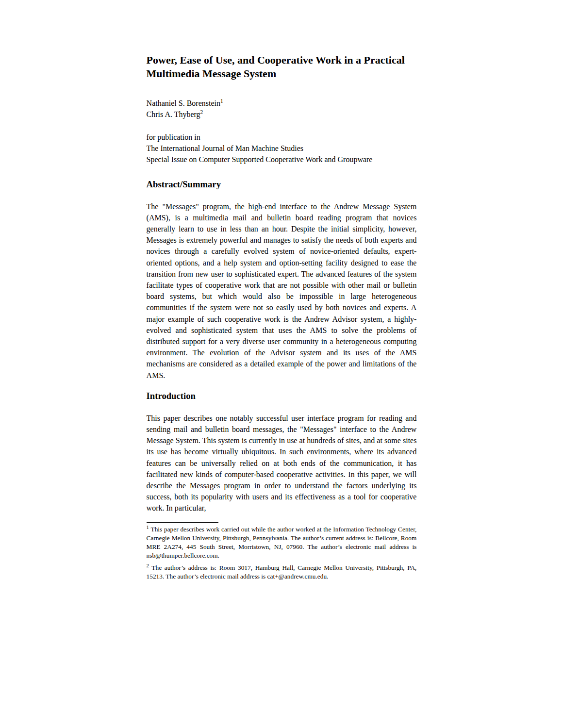Power, Ease of Use, and Cooperative Work in a Practical
Multimedia Message System
Nathaniel S. Borenstein1
Chris A. Thyberg2
for publication in
The International Journal of Man Machine Studies
Special Issue on Computer Supported Cooperative Work and Groupware
Abstract/Summary
The "Messages" program, the high-end interface to the Andrew Message System (AMS), is a multimedia mail and bulletin board reading program that novices generally learn to use in less than an hour. Despite the initial simplicity, however, Messages is extremely powerful and manages to satisfy the needs of both experts and novices through a carefully evolved system of novice-oriented defaults, expert-oriented options, and a help system and option-setting facility designed to ease the transition from new user to sophisticated expert. The advanced features of the system facilitate types of cooperative work that are not possible with other mail or bulletin board systems, but which would also be impossible in large heterogeneous communities if the system were not so easily used by both novices and experts. A major example of such cooperative work is the Andrew Advisor system, a highly-evolved and sophisticated system that uses the AMS to solve the problems of distributed support for a very diverse user community in a heterogeneous computing environment. The evolution of the Advisor system and its uses of the AMS mechanisms are considered as a detailed example of the power and limitations of the AMS.
Introduction
This paper describes one notably successful user interface program for reading and sending mail and bulletin board messages, the "Messages" interface to the Andrew Message System. This system is currently in use at hundreds of sites, and at some sites its use has become virtually ubiquitous. In such environments, where its advanced features can be universally relied on at both ends of the communication, it has facilitated new kinds of computer-based cooperative activities. In this paper, we will describe the Messages program in order to understand the factors underlying its success, both its popularity with users and its effectiveness as a tool for cooperative work. In particular,
1 This paper describes work carried out while the author worked at the Information Technology Center, Carnegie Mellon University, Pittsburgh, Pennsylvania. The author’s current address is: Bellcore, Room MRE 2A274, 445 South Street, Morristown, NJ, 07960. The author’s electronic mail address is nsb@thumper.bellcore.com.
2 The author’s address is: Room 3017, Hamburg Hall, Carnegie Mellon University, Pittsburgh, PA, 15213. The author’s electronic mail address is cat+@andrew.cmu.edu.